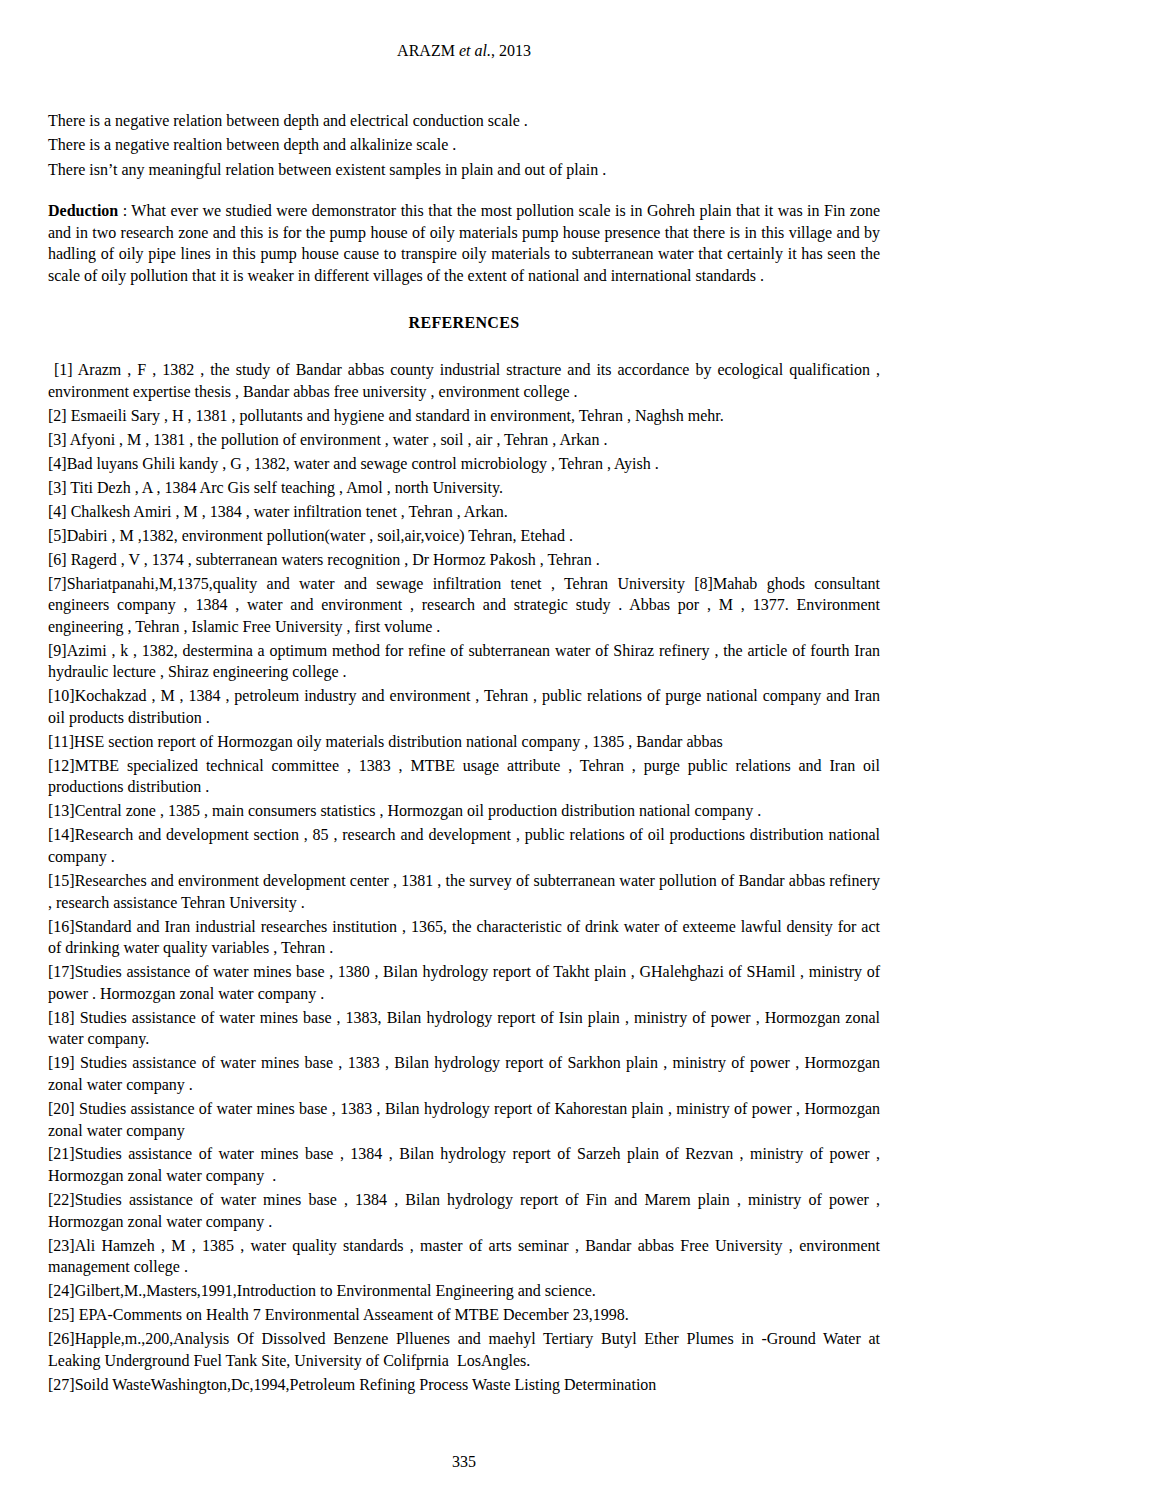ARAZM et al., 2013
There is a negative relation between depth and electrical conduction scale .
There is a negative realtion between depth and alkalinize scale .
There isn’t any meaningful relation between existent samples in plain and out of plain .
Deduction : What ever we studied were demonstrator this that the most pollution scale is in Gohreh plain that it was in Fin zone and in two research zone and this is for the pump house of oily materials pump house presence that there is in this village and by hadling of oily pipe lines in this pump house cause to transpire oily materials to subterranean water that certainly it has seen the scale of oily pollution that it is weaker in different villages of the extent of national and international standards .
REFERENCES
[1] Arazm , F , 1382 , the study of Bandar abbas county industrial stracture and its accordance by ecological qualification , environment expertise thesis , Bandar abbas free university , environment college .
[2] Esmaeili Sary , H , 1381 , pollutants and hygiene and standard in environment, Tehran , Naghsh mehr.
[3] Afyoni , M , 1381 , the pollution of environment , water , soil , air , Tehran , Arkan .
[4]Bad luyans Ghili kandy , G , 1382, water and sewage control microbiology , Tehran , Ayish .
[3] Titi Dezh , A , 1384 Arc Gis self teaching , Amol , north University.
[4] Chalkesh Amiri , M , 1384 , water infiltration tenet , Tehran , Arkan.
[5]Dabiri , M ,1382, environment pollution(water , soil,air,voice) Tehran, Etehad .
[6] Ragerd , V , 1374 , subterranean waters recognition , Dr Hormoz Pakosh , Tehran .
[7]Shariatpanahi,M,1375,quality and water and sewage infiltration tenet , Tehran University [8]Mahab ghods consultant engineers company , 1384 , water and environment , research and strategic study . Abbas por , M , 1377. Environment engineering , Tehran , Islamic Free University , first volume .
[9]Azimi , k , 1382, destermina a optimum method for refine of subterranean water of Shiraz refinery , the article of fourth Iran hydraulic lecture , Shiraz engineering college .
[10]Kochakzad , M , 1384 , petroleum industry and environment , Tehran , public relations of purge national company and Iran oil products distribution .
[11]HSE section report of Hormozgan oily materials distribution national company , 1385 , Bandar abbas
[12]MTBE specialized technical committee , 1383 , MTBE usage attribute , Tehran , purge public relations and Iran oil productions distribution .
[13]Central zone , 1385 , main consumers statistics , Hormozgan oil production distribution national company .
[14]Research and development section , 85 , research and development , public relations of oil productions distribution national company .
[15]Researches and environment development center , 1381 , the survey of subterranean water pollution of Bandar abbas refinery , research assistance Tehran University .
[16]Standard and Iran industrial researches institution , 1365, the characteristic of drink water of exteeme lawful density for act of drinking water quality variables , Tehran .
[17]Studies assistance of water mines base , 1380 , Bilan hydrology report of Takht plain , GHalehghazi of SHamil , ministry of power . Hormozgan zonal water company .
[18] Studies assistance of water mines base , 1383, Bilan hydrology report of Isin plain , ministry of power , Hormozgan zonal water company.
[19] Studies assistance of water mines base , 1383 , Bilan hydrology report of Sarkhon plain , ministry of power , Hormozgan zonal water company .
[20] Studies assistance of water mines base , 1383 , Bilan hydrology report of Kahorestan plain , ministry of power , Hormozgan zonal water company
[21]Studies assistance of water mines base , 1384 , Bilan hydrology report of Sarzeh plain of Rezvan , ministry of power , Hormozgan zonal water company .
[22]Studies assistance of water mines base , 1384 , Bilan hydrology report of Fin and Marem plain , ministry of power , Hormozgan zonal water company .
[23]Ali Hamzeh , M , 1385 , water quality standards , master of arts seminar , Bandar abbas Free University , environment management college .
[24]Gilbert,M.,Masters,1991,Introduction to Environmental Engineering and science.
[25] EPA-Comments on Health 7 Environmental Asseament of MTBE December 23,1998.
[26]Happle,m.,200,Analysis Of Dissolved Benzene Plluenes and maehyl Tertiary Butyl Ether Plumes in -Ground Water at Leaking Underground Fuel Tank Site, University of Colifprnia LosAngles.
[27]Soild WasteWashington,Dc,1994,Petroleum Refining Process Waste Listing Determination
335